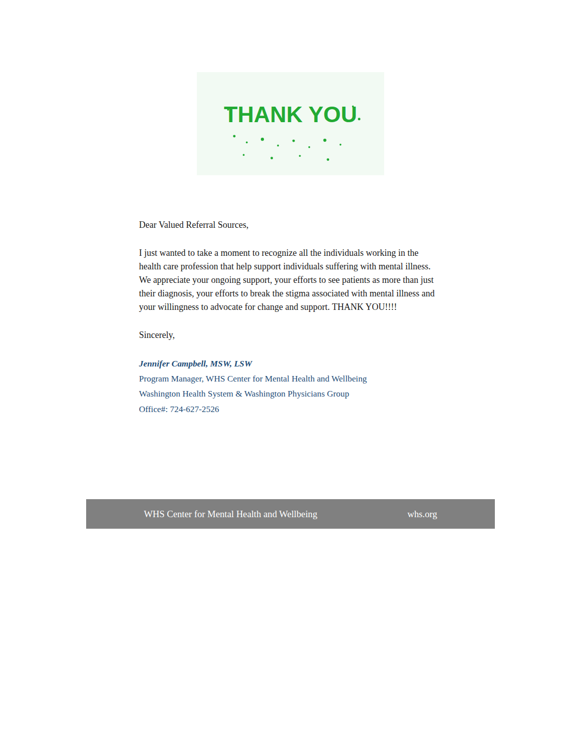Dear Valued Referral Sources,
I just wanted to take a moment to recognize all the individuals working in the health care profession that help support individuals suffering with mental illness. We appreciate your ongoing support, your efforts to see patients as more than just their diagnosis, your efforts to break the stigma associated with mental illness and your willingness to advocate for change and support. THANK YOU!!!!
Sincerely,
Jennifer Campbell, MSW, LSW
Program Manager, WHS Center for Mental Health and Wellbeing
Washington Health System & Washington Physicians Group
Office#: 724-627-2526
WHS Center for Mental Health and Wellbeing whs.org